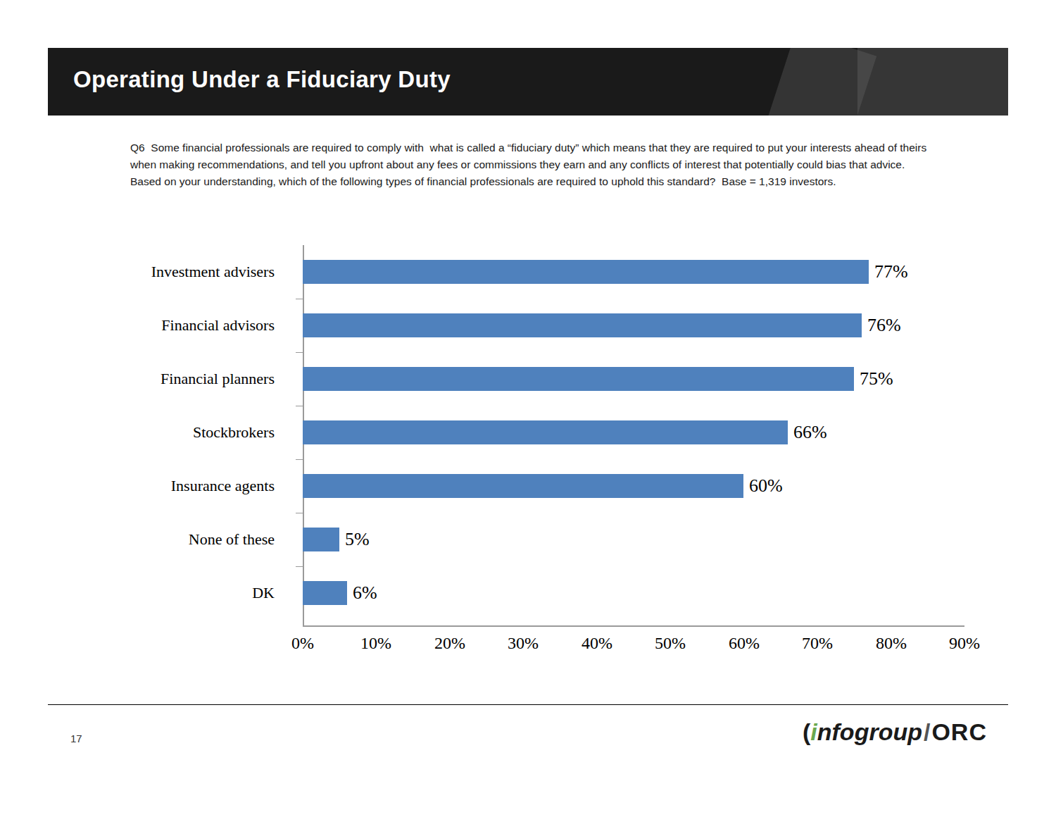Operating Under a Fiduciary Duty
Q6 Some financial professionals are required to comply with what is called a “fiduciary duty” which means that they are required to put your interests ahead of theirs when making recommendations, and tell you upfront about any fees or commissions they earn and any conflicts of interest that potentially could bias that advice. Based on your understanding, which of the following types of financial professionals are required to uphold this standard? Base = 1,319 investors.
Investment advisers
77%
Financial advisors
76%
Financial planners
75%
Stockbrokers
66%
Insurance agents
60%
None of these
5%
DK
6%
0% 10% 20% 30% 40% 50% 60% 70% 80% 90%
17
(infogroup/ORC